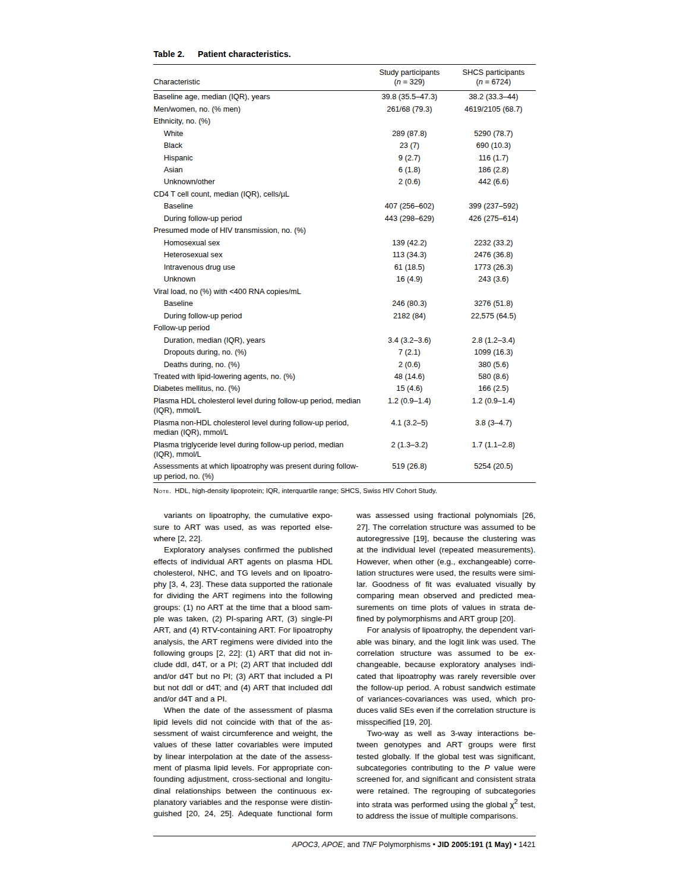Table 2. Patient characteristics.
| Characteristic | Study participants ( n = 329) | SHCS participants ( n = 6724) |
| --- | --- | --- |
| Baseline age, median (IQR), years | 39.8 (35.5–47.3) | 38.2 (33.3–44) |
| Men/women, no. (% men) | 261/68 (79.3) | 4619/2105 (68.7) |
| Ethnicity, no. (%) | | |
| White | 289 (87.8) | 5290 (78.7) |
| Black | 23 (7) | 690 (10.3) |
| Hispanic | 9 (2.7) | 116 (1.7) |
| Asian | 6 (1.8) | 186 (2.8) |
| Unknown/other | 2 (0.6) | 442 (6.6) |
| CD4 T cell count, median (IQR), cells/µL | | |
| Baseline | 407 (256–602) | 399 (237–592) |
| During follow-up period | 443 (298–629) | 426 (275–614) |
| Presumed mode of HIV transmission, no. (%) | | |
| Homosexual sex | 139 (42.2) | 2232 (33.2) |
| Heterosexual sex | 113 (34.3) | 2476 (36.8) |
| Intravenous drug use | 61 (18.5) | 1773 (26.3) |
| Unknown | 16 (4.9) | 243 (3.6) |
| Viral load, no (%) with <400 RNA copies/mL | | |
| Baseline | 246 (80.3) | 3276 (51.8) |
| During follow-up period | 2182 (84) | 22,575 (64.5) |
| Follow-up period | | |
| Duration, median (IQR), years | 3.4 (3.2–3.6) | 2.8 (1.2–3.4) |
| Dropouts during, no. (%) | 7 (2.1) | 1099 (16.3) |
| Deaths during, no. (%) | 2 (0.6) | 380 (5.6) |
| Treated with lipid-lowering agents, no. (%) | 48 (14.6) | 580 (8.6) |
| Diabetes mellitus, no. (%) | 15 (4.6) | 166 (2.5) |
| Plasma HDL cholesterol level during follow-up period, median (IQR), mmol/L | 1.2 (0.9–1.4) | 1.2 (0.9–1.4) |
| Plasma non-HDL cholesterol level during follow-up period, median (IQR), mmol/L | 4.1 (3.2–5) | 3.8 (3–4.7) |
| Plasma triglyceride level during follow-up period, median (IQR), mmol/L | 2 (1.3–3.2) | 1.7 (1.1–2.8) |
| Assessments at which lipoatrophy was present during follow-up period, no. (%) | 519 (26.8) | 5254 (20.5) |
Note. HDL, high-density lipoprotein; IQR, interquartile range; SHCS, Swiss HIV Cohort Study.
variants on lipoatrophy, the cumulative exposure to ART was used, as was reported elsewhere [2, 22].
Exploratory analyses confirmed the published effects of individual ART agents on plasma HDL cholesterol, NHC, and TG levels and on lipoatrophy [3, 4, 23]. These data supported the rationale for dividing the ART regimens into the following groups: (1) no ART at the time that a blood sample was taken, (2) PI-sparing ART, (3) single-PI ART, and (4) RTV-containing ART. For lipoatrophy analysis, the ART regimens were divided into the following groups [2, 22]: (1) ART that did not include ddI, d4T, or a PI; (2) ART that included ddI and/or d4T but no PI; (3) ART that included a PI but not ddI or d4T; and (4) ART that included ddI and/or d4T and a PI.
When the date of the assessment of plasma lipid levels did not coincide with that of the assessment of waist circumference and weight, the values of these latter covariables were imputed by linear interpolation at the date of the assessment of plasma lipid levels. For appropriate confounding adjustment, cross-sectional and longitudinal relationships between the continuous explanatory variables and the response were distinguished [20, 24, 25]. Adequate functional form was assessed using fractional polynomials [26, 27]. The correlation structure was assumed to be autoregressive [19], because the clustering was at the individual level (repeated measurements). However, when other (e.g., exchangeable) correlation structures were used, the results were similar. Goodness of fit was evaluated visually by comparing mean observed and predicted measurements on time plots of values in strata defined by polymorphisms and ART group [20].
For analysis of lipoatrophy, the dependent variable was binary, and the logit link was used. The correlation structure was assumed to be exchangeable, because exploratory analyses indicated that lipoatrophy was rarely reversible over the follow-up period. A robust sandwich estimate of variances-covariances was used, which produces valid SEs even if the correlation structure is misspecified [19, 20].
Two-way as well as 3-way interactions between genotypes and ART groups were first tested globally. If the global test was significant, subcategories contributing to the P value were screened for, and significant and consistent strata were retained. The regrouping of subcategories into strata was performed using the global χ2 test, to address the issue of multiple comparisons.
APOC3, APOE, and TNF Polymorphisms • JID 2005:191 (1 May) • 1421